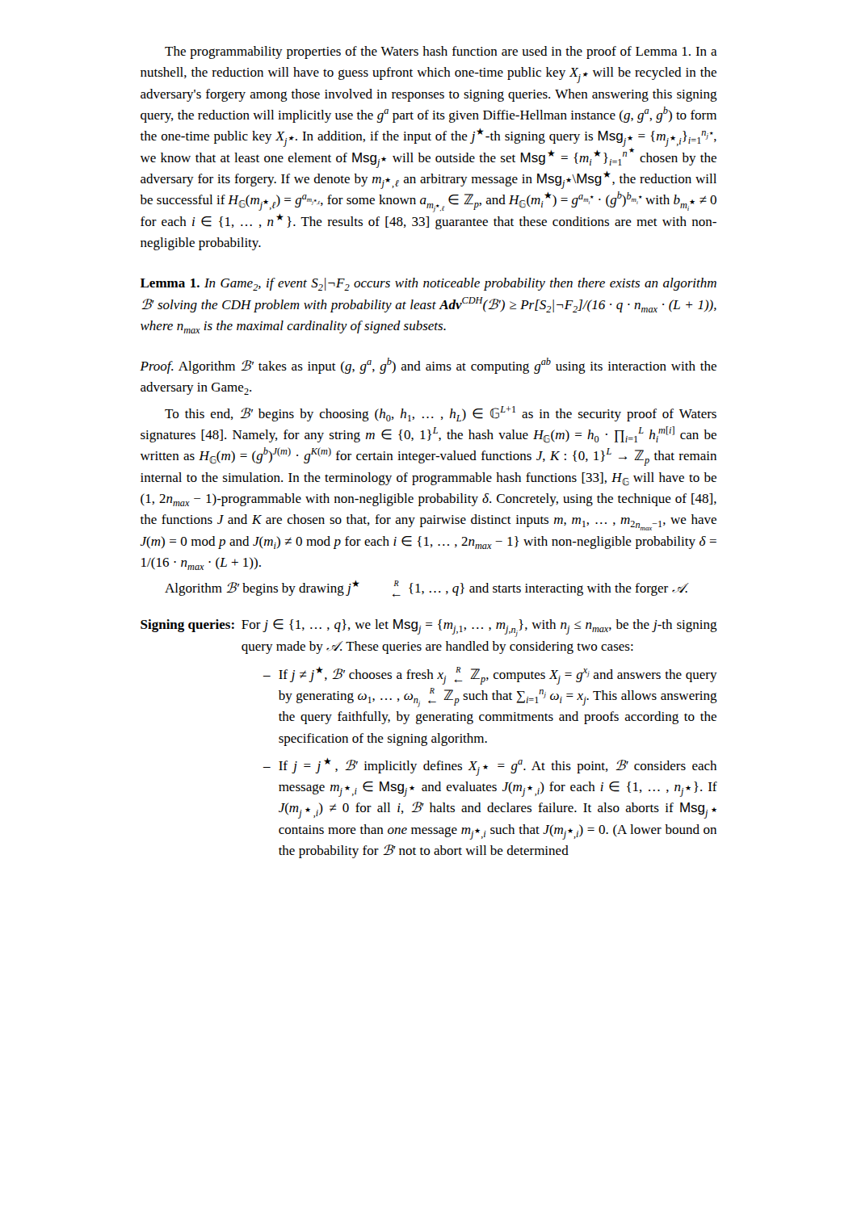The programmability properties of the Waters hash function are used in the proof of Lemma 1. In a nutshell, the reduction will have to guess upfront which one-time public key Xj★ will be recycled in the adversary's forgery among those involved in responses to signing queries. When answering this signing query, the reduction will implicitly use the ga part of its given Diffie-Hellman instance (g, ga, gb) to form the one-time public key Xj★. In addition, if the input of the j★-th signing query is Msgj★ = {mj★,i}i=1nj★, we know that at least one element of Msgj★ will be outside the set Msg★ = {mi★}i=1n★ chosen by the adversary for its forgery. If we denote by mj★,ℓ an arbitrary message in Msgj★\Msg★, the reduction will be successful if H𝔾(mj★,ℓ) = gamj★,ℓ, for some known amj★,ℓ ∈ ℤp, and H𝔾(mi★) = gami★ · (gb)bmi★ with bmi★ ≠ 0 for each i ∈ {1, … , n★}. The results of [48, 33] guarantee that these conditions are met with non-negligible probability.
Lemma 1. In Game2, if event S2|¬F2 occurs with noticeable probability then there exists an algorithm ℬ′ solving the CDH problem with probability at least AdvCDH(ℬ′) ≥ Pr[S2|¬F2]/(16 · q · nmax · (L + 1)), where nmax is the maximal cardinality of signed subsets.
Proof. Algorithm ℬ′ takes as input (g, ga, gb) and aims at computing gab using its interaction with the adversary in Game2.
To this end, ℬ′ begins by choosing (h0, h1, … , hL) ∈ 𝔾L+1 as in the security proof of Waters signatures [48]. Namely, for any string m ∈ {0, 1}L, the hash value H𝔾(m) = h0 · ∏i=1L him[i] can be written as H𝔾(m) = (gb)J(m) · gK(m) for certain integer-valued functions J, K : {0, 1}L → ℤp that remain internal to the simulation. In the terminology of programmable hash functions [33], H𝔾 will have to be (1, 2nmax − 1)-programmable with non-negligible probability δ. Concretely, using the technique of [48], the functions J and K are chosen so that, for any pairwise distinct inputs m, m1, … , m2nmax−1, we have J(m) = 0 mod p and J(mi) ≠ 0 mod p for each i ∈ {1, … , 2nmax − 1} with non-negligible probability δ = 1/(16 · nmax · (L + 1)).
Algorithm ℬ′ begins by drawing j★ R← {1, … , q} and starts interacting with the forger 𝒜.
Signing queries:
For j ∈ {1, … , q}, we let Msgj = {mj,1, … , mj,nj}, with nj ≤ nmax, be the j-th signing query made by 𝒜. These queries are handled by considering two cases:
If j ≠ j★, ℬ′ chooses a fresh xj R← ℤp, computes Xj = gxj and answers the query by generating ω1, … , ωnj R← ℤp such that ∑i=1nj ωi = xj. This allows answering the query faithfully, by generating commitments and proofs according to the specification of the signing algorithm.
If j = j★, ℬ′ implicitly defines Xj★ = ga. At this point, ℬ′ considers each message mj★,i ∈ Msgj★ and evaluates J(mj★,i) for each i ∈ {1, … , nj★}. If J(mj★,i) ≠ 0 for all i, ℬ′ halts and declares failure. It also aborts if Msgj★ contains more than one message mj★,i such that J(mj★,i) = 0. (A lower bound on the probability for ℬ′ not to abort will be determined